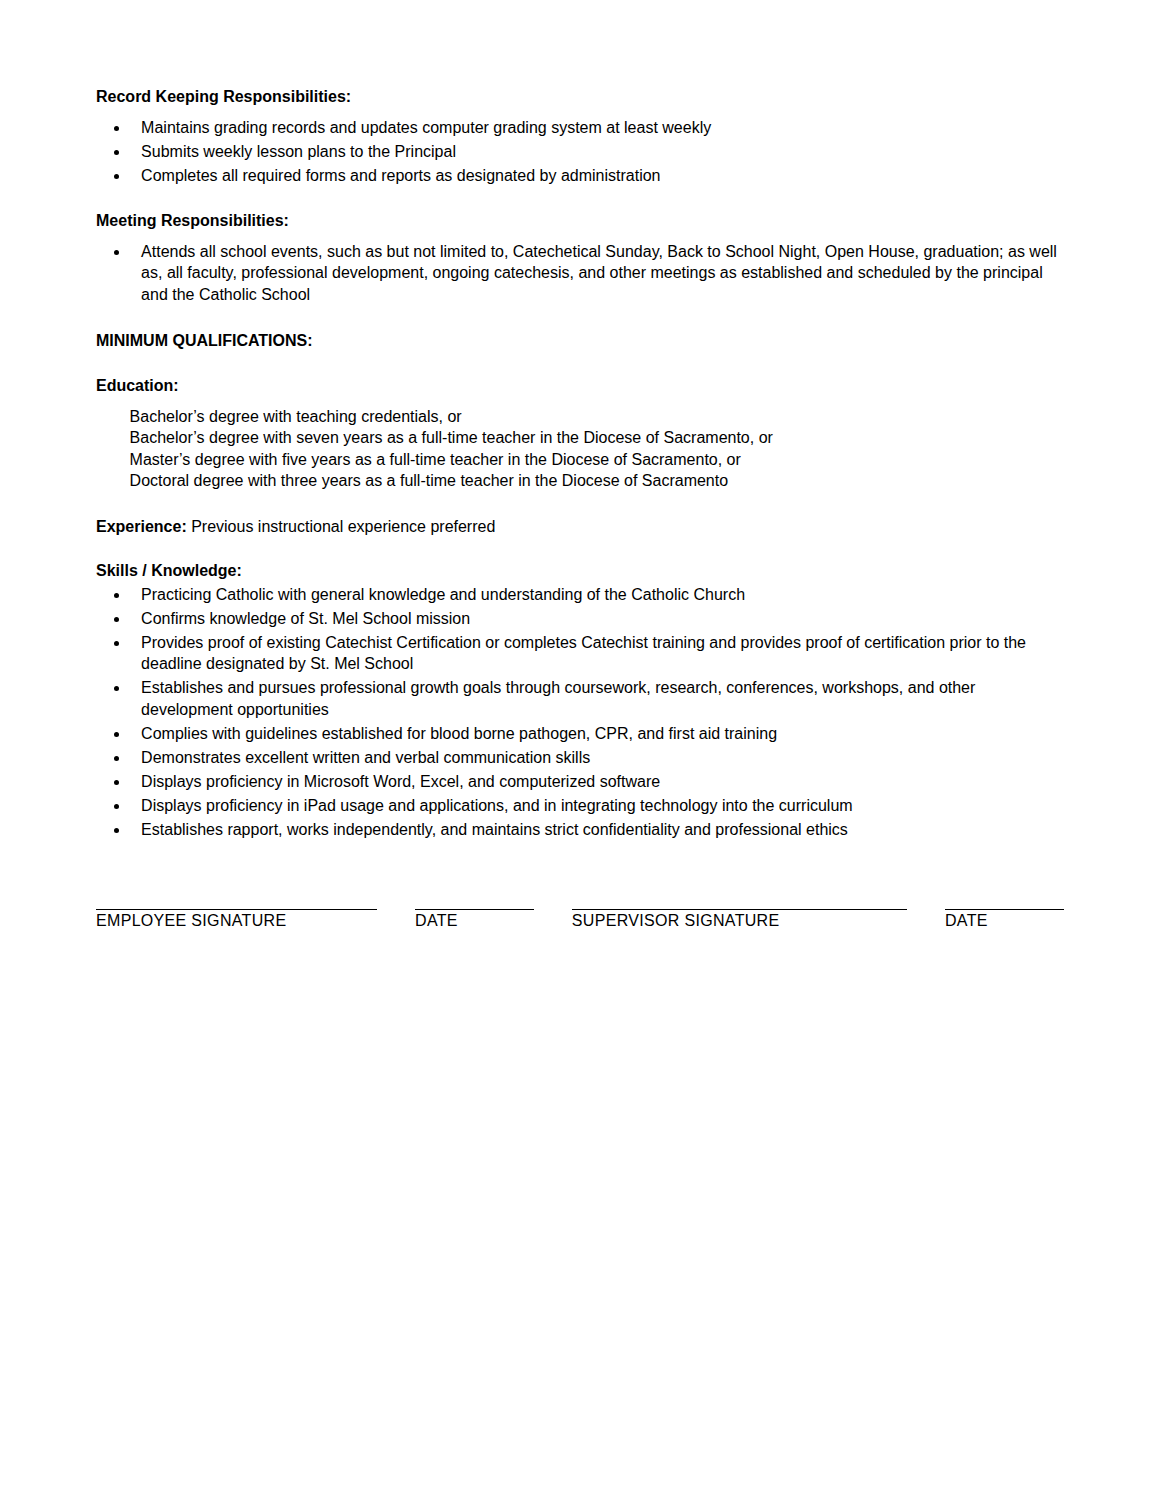Record Keeping Responsibilities:
Maintains grading records and updates computer grading system at least weekly
Submits weekly lesson plans to the Principal
Completes all required forms and reports as designated by administration
Meeting Responsibilities:
Attends all school events, such as but not limited to, Catechetical Sunday, Back to School Night, Open House, graduation; as well as, all faculty, professional development, ongoing catechesis, and other meetings as established and scheduled by the principal and the Catholic School
MINIMUM QUALIFICATIONS:
Education:
Bachelor’s degree with teaching credentials, or
Bachelor’s degree with seven years as a full-time teacher in the Diocese of Sacramento, or
Master’s degree with five years as a full-time teacher in the Diocese of Sacramento, or
Doctoral degree with three years as a full-time teacher in the Diocese of Sacramento
Experience: Previous instructional experience preferred
Skills / Knowledge:
Practicing Catholic with general knowledge and understanding of the Catholic Church
Confirms knowledge of St. Mel School mission
Provides proof of existing Catechist Certification or completes Catechist training and provides proof of certification prior to the deadline designated by St. Mel School
Establishes and pursues professional growth goals through coursework, research, conferences, workshops, and other development opportunities
Complies with guidelines established for blood borne pathogen, CPR, and first aid training
Demonstrates excellent written and verbal communication skills
Displays proficiency in Microsoft Word, Excel, and computerized software
Displays proficiency in iPad usage and applications, and in integrating technology into the curriculum
Establishes rapport, works independently, and maintains strict confidentiality and professional ethics
| EMPLOYEE SIGNATURE | | DATE | | SUPERVISOR SIGNATURE | | DATE |